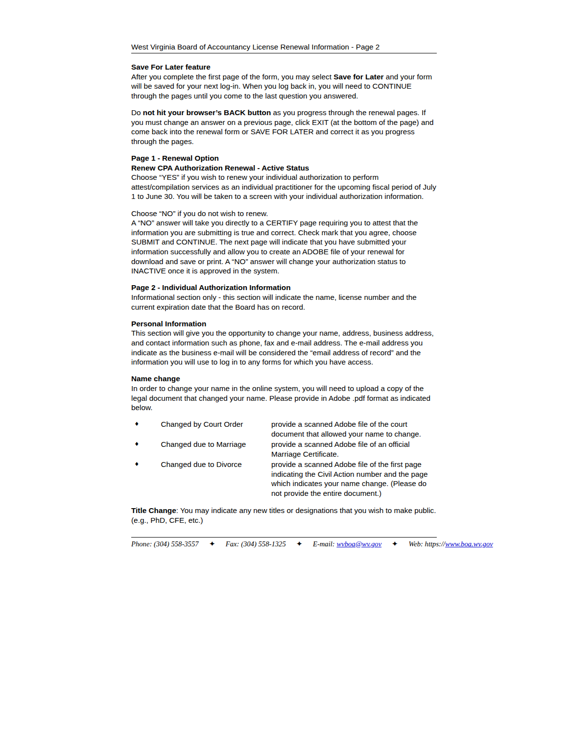West Virginia Board of Accountancy License Renewal Information - Page 2
Save For Later feature
After you complete the first page of the form, you may select Save for Later and your form will be saved for your next log-in. When you log back in, you will need to CONTINUE through the pages until you come to the last question you answered.
Do not hit your browser’s BACK button as you progress through the renewal pages. If you must change an answer on a previous page, click EXIT (at the bottom of the page) and come back into the renewal form or SAVE FOR LATER and correct it as you progress through the pages.
Page 1 - Renewal Option
Renew CPA Authorization Renewal - Active Status
Choose “YES” if you wish to renew your individual authorization to perform attest/compilation services as an individual practitioner for the upcoming fiscal period of July 1 to June 30. You will be taken to a screen with your individual authorization information.
Choose “NO” if you do not wish to renew.
A “NO” answer will take you directly to a CERTIFY page requiring you to attest that the information you are submitting is true and correct. Check mark that you agree, choose SUBMIT and CONTINUE. The next page will indicate that you have submitted your information successfully and allow you to create an ADOBE file of your renewal for download and save or print. A “NO” answer will change your authorization status to INACTIVE once it is approved in the system.
Page 2 - Individual Authorization Information
Informational section only - this section will indicate the name, license number and the current expiration date that the Board has on record.
Personal Information
This section will give you the opportunity to change your name, address, business address, and contact information such as phone, fax and e-mail address. The e-mail address you indicate as the business e-mail will be considered the “email address of record” and the information you will use to log in to any forms for which you have access.
Name change
In order to change your name in the online system, you will need to upload a copy of the legal document that changed your name. Please provide in Adobe .pdf format as indicated below.
| ♦ | Changed by Court Order | provide a scanned Adobe file of the court document that allowed your name to change. |
| ♦ | Changed due to Marriage | provide a scanned Adobe file of an official Marriage Certificate. |
| ♦ | Changed due to Divorce | provide a scanned Adobe file of the first page indicating the Civil Action number and the page which indicates your name change. (Please do not provide the entire document.) |
Title Change: You may indicate any new titles or designations that you wish to make public. (e.g., PhD, CFE, etc.)
Phone: (304) 558-3557✦Fax: (304) 558-1325✦E-mail: wvboa@wv.gov✦Web: https://www.boa.wv.gov